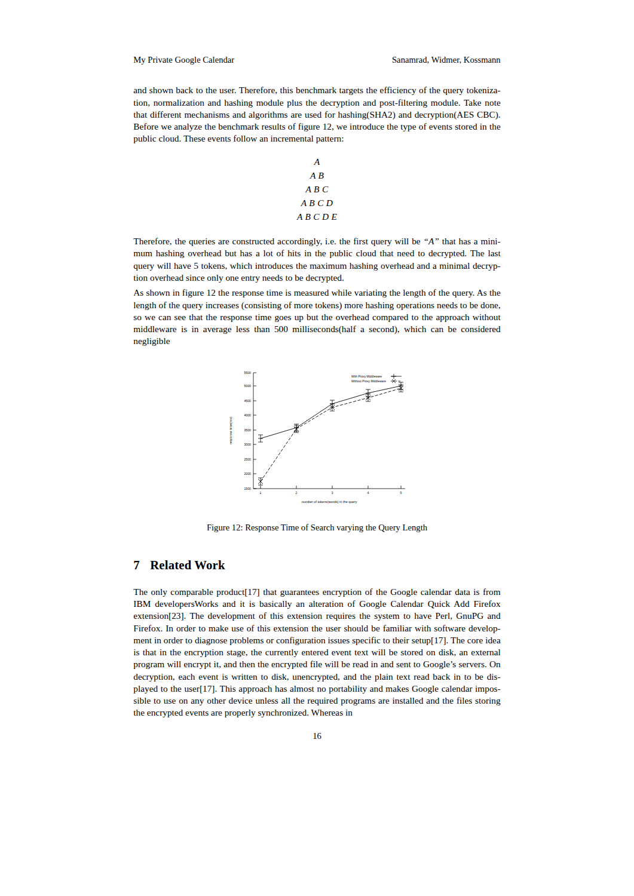My Private Google Calendar
Sanamrad, Widmer, Kossmann
and shown back to the user. Therefore, this benchmark targets the efficiency of the query tokenization, normalization and hashing module plus the decryption and post-filtering module. Take note that different mechanisms and algorithms are used for hashing(SHA2) and decryption(AES CBC). Before we analyze the benchmark results of figure 12, we introduce the type of events stored in the public cloud. These events follow an incremental pattern:
A
A B
A B C
A B C D
A B C D E
Therefore, the queries are constructed accordingly, i.e. the first query will be “A” that has a minimum hashing overhead but has a lot of hits in the public cloud that need to decrypted. The last query will have 5 tokens, which introduces the maximum hashing overhead and a minimal decryption overhead since only one entry needs to be decrypted.
As shown in figure 12 the response time is measured while variating the length of the query. As the length of the query increases (consisting of more tokens) more hashing operations needs to be done, so we can see that the response time goes up but the overhead compared to the approach without middleware is in average less than 500 milliseconds(half a second), which can be considered negligible
1500 2000 2500 3000 3500 4000 4500 5000 5500 1 2 3 4 5 number of tokens(words) in the query response time(ms) With Proxy Middleware Without Proxy Middleware
Figure 12: Response Time of Search varying the Query Length
7 Related Work
The only comparable product[17] that guarantees encryption of the Google calendar data is from IBM developersWorks and it is basically an alteration of Google Calendar Quick Add Firefox extension[23]. The development of this extension requires the system to have Perl, GnuPG and Firefox. In order to make use of this extension the user should be familiar with software development in order to diagnose problems or configuration issues specific to their setup[17]. The core idea is that in the encryption stage, the currently entered event text will be stored on disk, an external program will encrypt it, and then the encrypted file will be read in and sent to Google’s servers. On decryption, each event is written to disk, unencrypted, and the plain text read back in to be displayed to the user[17]. This approach has almost no portability and makes Google calendar impossible to use on any other device unless all the required programs are installed and the files storing the encrypted events are properly synchronized. Whereas in
16